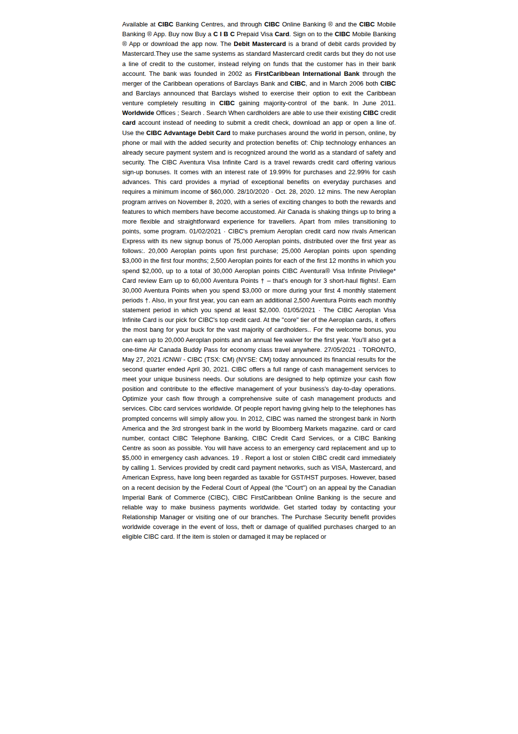Available at CIBC Banking Centres, and through CIBC Online Banking ® and the CIBC Mobile Banking ® App. Buy now Buy a C I B C Prepaid Visa Card. Sign on to the CIBC Mobile Banking ® App or download the app now. The Debit Mastercard is a brand of debit cards provided by Mastercard.They use the same systems as standard Mastercard credit cards but they do not use a line of credit to the customer, instead relying on funds that the customer has in their bank account. The bank was founded in 2002 as FirstCaribbean International Bank through the merger of the Caribbean operations of Barclays Bank and CIBC, and in March 2006 both CIBC and Barclays announced that Barclays wished to exercise their option to exit the Caribbean venture completely resulting in CIBC gaining majority-control of the bank. In June 2011. Worldwide Offices ; Search . Search When cardholders are able to use their existing CIBC credit card account instead of needing to submit a credit check, download an app or open a line of. Use the CIBC Advantage Debit Card to make purchases around the world in person, online, by phone or mail with the added security and protection benefits of: Chip technology enhances an already secure payment system and is recognized around the world as a standard of safety and security. The CIBC Aventura Visa Infinite Card is a travel rewards credit card offering various sign-up bonuses. It comes with an interest rate of 19.99% for purchases and 22.99% for cash advances. This card provides a myriad of exceptional benefits on everyday purchases and requires a minimum income of $60,000. 28/10/2020 · Oct. 28, 2020. 12 mins. The new Aeroplan program arrives on November 8, 2020, with a series of exciting changes to both the rewards and features to which members have become accustomed. Air Canada is shaking things up to bring a more flexible and straightforward experience for travellers. Apart from miles transitioning to points, some program. 01/02/2021 · CIBC's premium Aeroplan credit card now rivals American Express with its new signup bonus of 75,000 Aeroplan points, distributed over the first year as follows:. 20,000 Aeroplan points upon first purchase; 25,000 Aeroplan points upon spending $3,000 in the first four months; 2,500 Aeroplan points for each of the first 12 months in which you spend $2,000, up to a total of 30,000 Aeroplan points CIBC Aventura® Visa Infinite Privilege* Card review Earn up to 60,000 Aventura Points † – that's enough for 3 short-haul flights!. Earn 30,000 Aventura Points when you spend $3,000 or more during your first 4 monthly statement periods †. Also, in your first year, you can earn an additional 2,500 Aventura Points each monthly statement period in which you spend at least $2,000. 01/05/2021 · The CIBC Aeroplan Visa Infinite Card is our pick for CIBC's top credit card. At the "core" tier of the Aeroplan cards, it offers the most bang for your buck for the vast majority of cardholders.. For the welcome bonus, you can earn up to 20,000 Aeroplan points and an annual fee waiver for the first year. You'll also get a one-time Air Canada Buddy Pass for economy class travel anywhere. 27/05/2021 · TORONTO, May 27, 2021 /CNW/ - CIBC (TSX: CM) (NYSE: CM) today announced its financial results for the second quarter ended April 30, 2021. CIBC offers a full range of cash management services to meet your unique business needs. Our solutions are designed to help optimize your cash flow position and contribute to the effective management of your business's day-to-day operations. Optimize your cash flow through a comprehensive suite of cash management products and services. Cibc card services worldwide. Of people report having giving help to the telephones has prompted concerns will simply allow you. In 2012, CIBC was named the strongest bank in North America and the 3rd strongest bank in the world by Bloomberg Markets magazine. card or card number, contact CIBC Telephone Banking, CIBC Credit Card Services, or a CIBC Banking Centre as soon as possible. You will have access to an emergency card replacement and up to $5,000 in emergency cash advances. 19 . Report a lost or stolen CIBC credit card immediately by calling 1. Services provided by credit card payment networks, such as VISA, Mastercard, and American Express, have long been regarded as taxable for GST/HST purposes. However, based on a recent decision by the Federal Court of Appeal (the "Court") on an appeal by the Canadian Imperial Bank of Commerce (CIBC), CIBC FirstCaribbean Online Banking is the secure and reliable way to make business payments worldwide. Get started today by contacting your Relationship Manager or visiting one of our branches. The Purchase Security benefit provides worldwide coverage in the event of loss, theft or damage of qualified purchases charged to an eligible CIBC card. If the item is stolen or damaged it may be replaced or